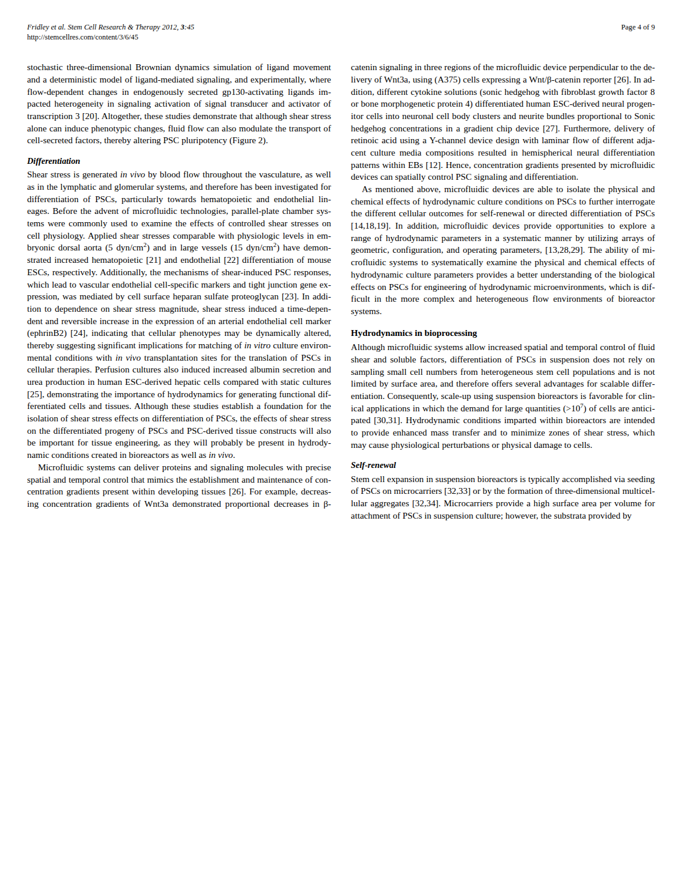Fridley et al. Stem Cell Research & Therapy 2012, 3:45 http://stemcellres.com/content/3/6/45
Page 4 of 9
stochastic three-dimensional Brownian dynamics simulation of ligand movement and a deterministic model of ligand-mediated signaling, and experimentally, where flow-dependent changes in endogenously secreted gp130-activating ligands impacted heterogeneity in signaling activation of signal transducer and activator of transcription 3 [20]. Altogether, these studies demonstrate that although shear stress alone can induce phenotypic changes, fluid flow can also modulate the transport of cell-secreted factors, thereby altering PSC pluripotency (Figure 2).
Differentiation
Shear stress is generated in vivo by blood flow throughout the vasculature, as well as in the lymphatic and glomerular systems, and therefore has been investigated for differentiation of PSCs, particularly towards hematopoietic and endothelial lineages. Before the advent of microfluidic technologies, parallel-plate chamber systems were commonly used to examine the effects of controlled shear stresses on cell physiology. Applied shear stresses comparable with physiologic levels in embryonic dorsal aorta (5 dyn/cm2) and in large vessels (15 dyn/cm2) have demonstrated increased hematopoietic [21] and endothelial [22] differentiation of mouse ESCs, respectively. Additionally, the mechanisms of shear-induced PSC responses, which lead to vascular endothelial cell-specific markers and tight junction gene expression, was mediated by cell surface heparan sulfate proteoglycan [23]. In addition to dependence on shear stress magnitude, shear stress induced a time-dependent and reversible increase in the expression of an arterial endothelial cell marker (ephrinB2) [24], indicating that cellular phenotypes may be dynamically altered, thereby suggesting significant implications for matching of in vitro culture environmental conditions with in vivo transplantation sites for the translation of PSCs in cellular therapies. Perfusion cultures also induced increased albumin secretion and urea production in human ESC-derived hepatic cells compared with static cultures [25], demonstrating the importance of hydrodynamics for generating functional differentiated cells and tissues. Although these studies establish a foundation for the isolation of shear stress effects on differentiation of PSCs, the effects of shear stress on the differentiated progeny of PSCs and PSC-derived tissue constructs will also be important for tissue engineering, as they will probably be present in hydrodynamic conditions created in bioreactors as well as in vivo.
Microfluidic systems can deliver proteins and signaling molecules with precise spatial and temporal control that mimics the establishment and maintenance of concentration gradients present within developing tissues [26]. For example, decreasing concentration gradients of Wnt3a demonstrated proportional decreases in β-catenin signaling in three regions of the microfluidic device perpendicular to the delivery of Wnt3a, using (A375) cells expressing a Wnt/β-catenin reporter [26]. In addition, different cytokine solutions (sonic hedgehog with fibroblast growth factor 8 or bone morphogenetic protein 4) differentiated human ESC-derived neural progenitor cells into neuronal cell body clusters and neurite bundles proportional to Sonic hedgehog concentrations in a gradient chip device [27]. Furthermore, delivery of retinoic acid using a Y-channel device design with laminar flow of different adjacent culture media compositions resulted in hemispherical neural differentiation patterns within EBs [12]. Hence, concentration gradients presented by microfluidic devices can spatially control PSC signaling and differentiation.
As mentioned above, microfluidic devices are able to isolate the physical and chemical effects of hydrodynamic culture conditions on PSCs to further interrogate the different cellular outcomes for self-renewal or directed differentiation of PSCs [14,18,19]. In addition, microfluidic devices provide opportunities to explore a range of hydrodynamic parameters in a systematic manner by utilizing arrays of geometric, configuration, and operating parameters, [13,28,29]. The ability of microfluidic systems to systematically examine the physical and chemical effects of hydrodynamic culture parameters provides a better understanding of the biological effects on PSCs for engineering of hydrodynamic microenvironments, which is difficult in the more complex and heterogeneous flow environments of bioreactor systems.
Hydrodynamics in bioprocessing
Although microfluidic systems allow increased spatial and temporal control of fluid shear and soluble factors, differentiation of PSCs in suspension does not rely on sampling small cell numbers from heterogeneous stem cell populations and is not limited by surface area, and therefore offers several advantages for scalable differentiation. Consequently, scale-up using suspension bioreactors is favorable for clinical applications in which the demand for large quantities (>107) of cells are anticipated [30,31]. Hydrodynamic conditions imparted within bioreactors are intended to provide enhanced mass transfer and to minimize zones of shear stress, which may cause physiological perturbations or physical damage to cells.
Self-renewal
Stem cell expansion in suspension bioreactors is typically accomplished via seeding of PSCs on microcarriers [32,33] or by the formation of three-dimensional multicellular aggregates [32,34]. Microcarriers provide a high surface area per volume for attachment of PSCs in suspension culture; however, the substrata provided by